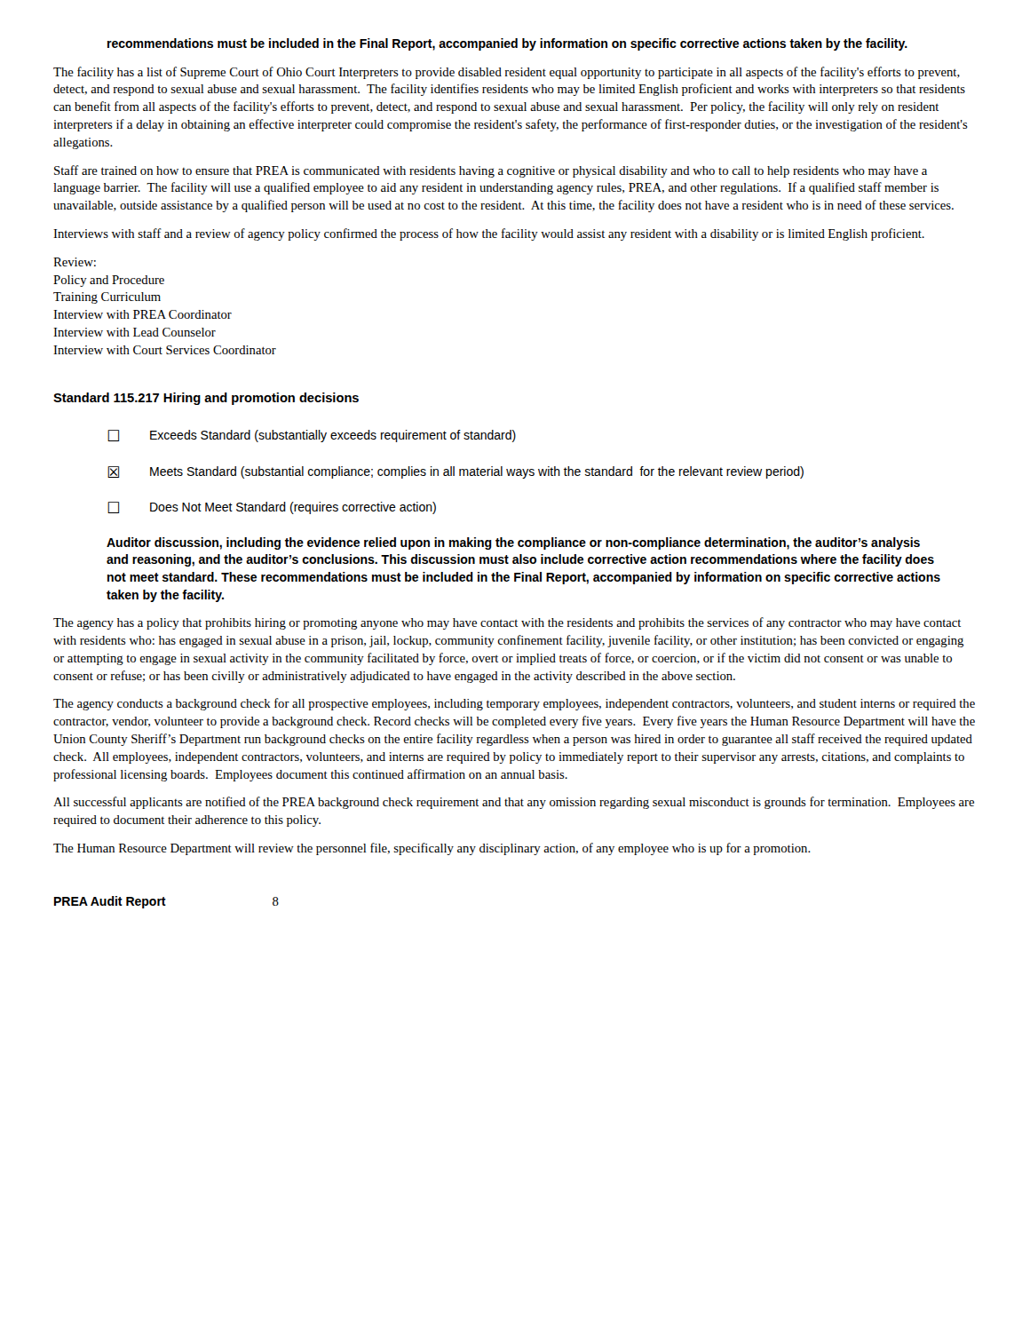recommendations must be included in the Final Report, accompanied by information on specific corrective actions taken by the facility.
The facility has a list of Supreme Court of Ohio Court Interpreters to provide disabled resident equal opportunity to participate in all aspects of the facility's efforts to prevent, detect, and respond to sexual abuse and sexual harassment. The facility identifies residents who may be limited English proficient and works with interpreters so that residents can benefit from all aspects of the facility's efforts to prevent, detect, and respond to sexual abuse and sexual harassment. Per policy, the facility will only rely on resident interpreters if a delay in obtaining an effective interpreter could compromise the resident's safety, the performance of first-responder duties, or the investigation of the resident's allegations.
Staff are trained on how to ensure that PREA is communicated with residents having a cognitive or physical disability and who to call to help residents who may have a language barrier. The facility will use a qualified employee to aid any resident in understanding agency rules, PREA, and other regulations. If a qualified staff member is unavailable, outside assistance by a qualified person will be used at no cost to the resident. At this time, the facility does not have a resident who is in need of these services.
Interviews with staff and a review of agency policy confirmed the process of how the facility would assist any resident with a disability or is limited English proficient.
Review:
Policy and Procedure
Training Curriculum
Interview with PREA Coordinator
Interview with Lead Counselor
Interview with Court Services Coordinator
Standard 115.217 Hiring and promotion decisions
☐
Exceeds Standard (substantially exceeds requirement of standard)
☒
Meets Standard (substantial compliance; complies in all material ways with the standard for the relevant review period)
☐
Does Not Meet Standard (requires corrective action)
Auditor discussion, including the evidence relied upon in making the compliance or non-compliance determination, the auditor’s analysis and reasoning, and the auditor’s conclusions. This discussion must also include corrective action recommendations where the facility does not meet standard. These recommendations must be included in the Final Report, accompanied by information on specific corrective actions taken by the facility.
The agency has a policy that prohibits hiring or promoting anyone who may have contact with the residents and prohibits the services of any contractor who may have contact with residents who: has engaged in sexual abuse in a prison, jail, lockup, community confinement facility, juvenile facility, or other institution; has been convicted or engaging or attempting to engage in sexual activity in the community facilitated by force, overt or implied treats of force, or coercion, or if the victim did not consent or was unable to consent or refuse; or has been civilly or administratively adjudicated to have engaged in the activity described in the above section.
The agency conducts a background check for all prospective employees, including temporary employees, independent contractors, volunteers, and student interns or required the contractor, vendor, volunteer to provide a background check. Record checks will be completed every five years. Every five years the Human Resource Department will have the Union County Sheriff’s Department run background checks on the entire facility regardless when a person was hired in order to guarantee all staff received the required updated check. All employees, independent contractors, volunteers, and interns are required by policy to immediately report to their supervisor any arrests, citations, and complaints to professional licensing boards. Employees document this continued affirmation on an annual basis.
All successful applicants are notified of the PREA background check requirement and that any omission regarding sexual misconduct is grounds for termination. Employees are required to document their adherence to this policy.
The Human Resource Department will review the personnel file, specifically any disciplinary action, of any employee who is up for a promotion.
PREA Audit Report 8